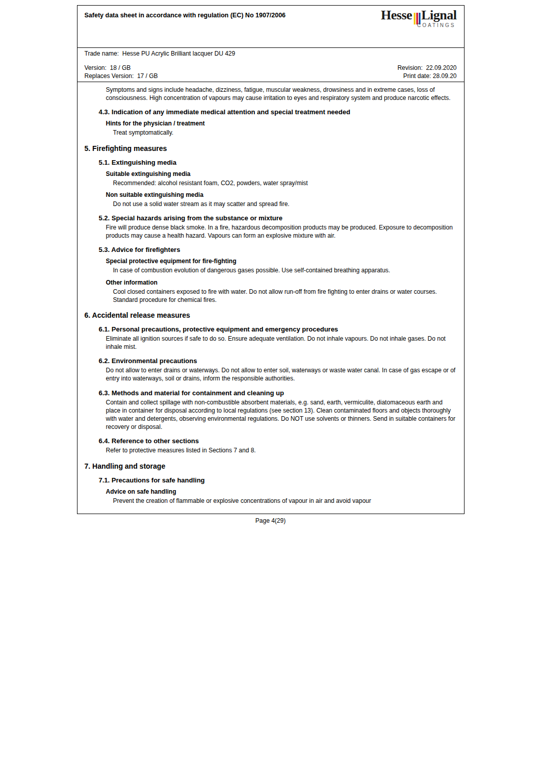Safety data sheet in accordance with regulation (EC) No 1907/2006
Hesse|||Lignal
COATINGS
Trade name: Hesse PU Acrylic Brilliant lacquer DU 429
Version: 18 / GB Revision: 22.09.2020
Replaces Version: 17 / GB Print date: 28.09.20
Symptoms and signs include headache, dizziness, fatigue, muscular weakness, drowsiness and in extreme cases, loss of consciousness. High concentration of vapours may cause irritation to eyes and respiratory system and produce narcotic effects.
4.3. Indication of any immediate medical attention and special treatment needed
Hints for the physician / treatment
Treat symptomatically.
5. Firefighting measures
5.1. Extinguishing media
Suitable extinguishing media
Recommended: alcohol resistant foam, CO2, powders, water spray/mist
Non suitable extinguishing media
Do not use a solid water stream as it may scatter and spread fire.
5.2. Special hazards arising from the substance or mixture
Fire will produce dense black smoke. In a fire, hazardous decomposition products may be produced. Exposure to decomposition products may cause a health hazard. Vapours can form an explosive mixture with air.
5.3. Advice for firefighters
Special protective equipment for fire-fighting
In case of combustion evolution of dangerous gases possible. Use self-contained breathing apparatus.
Other information
Cool closed containers exposed to fire with water. Do not allow run-off from fire fighting to enter drains or water courses. Standard procedure for chemical fires.
6. Accidental release measures
6.1. Personal precautions, protective equipment and emergency procedures
Eliminate all ignition sources if safe to do so. Ensure adequate ventilation. Do not inhale vapours. Do not inhale gases. Do not inhale mist.
6.2. Environmental precautions
Do not allow to enter drains or waterways. Do not allow to enter soil, waterways or waste water canal. In case of gas escape or of entry into waterways, soil or drains, inform the responsible authorities.
6.3. Methods and material for containment and cleaning up
Contain and collect spillage with non-combustible absorbent materials, e.g. sand, earth, vermiculite, diatomaceous earth and place in container for disposal according to local regulations (see section 13). Clean contaminated floors and objects thoroughly with water and detergents, observing environmental regulations. Do NOT use solvents or thinners. Send in suitable containers for recovery or disposal.
6.4. Reference to other sections
Refer to protective measures listed in Sections 7 and 8.
7. Handling and storage
7.1. Precautions for safe handling
Advice on safe handling
Prevent the creation of flammable or explosive concentrations of vapour in air and avoid vapour
Page 4(29)